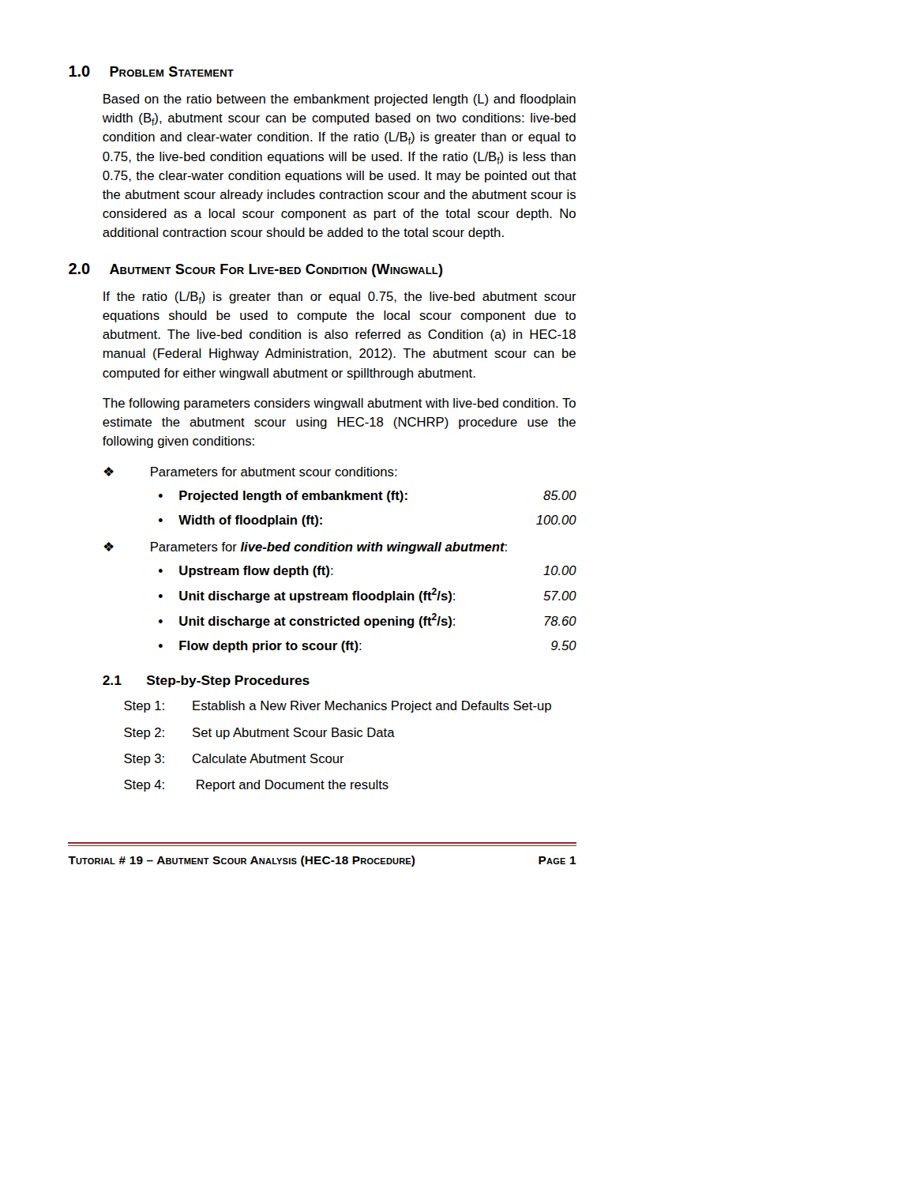1.0 Problem Statement
Based on the ratio between the embankment projected length (L) and floodplain width (Bf), abutment scour can be computed based on two conditions: live-bed condition and clear-water condition. If the ratio (L/Bf) is greater than or equal to 0.75, the live-bed condition equations will be used. If the ratio (L/Bf) is less than 0.75, the clear-water condition equations will be used. It may be pointed out that the abutment scour already includes contraction scour and the abutment scour is considered as a local scour component as part of the total scour depth. No additional contraction scour should be added to the total scour depth.
2.0 Abutment Scour For Live-bed Condition (Wingwall)
If the ratio (L/Bf) is greater than or equal 0.75, the live-bed abutment scour equations should be used to compute the local scour component due to abutment. The live-bed condition is also referred as Condition (a) in HEC-18 manual (Federal Highway Administration, 2012). The abutment scour can be computed for either wingwall abutment or spillthrough abutment.
The following parameters considers wingwall abutment with live-bed condition. To estimate the abutment scour using HEC-18 (NCHRP) procedure use the following given conditions:
Parameters for abutment scour conditions:
Projected length of embankment (ft): 85.00
Width of floodplain (ft): 100.00
Parameters for live-bed condition with wingwall abutment:
Upstream flow depth (ft): 10.00
Unit discharge at upstream floodplain (ft2/s): 57.00
Unit discharge at constricted opening (ft2/s): 78.60
Flow depth prior to scour (ft): 9.50
2.1 Step-by-Step Procedures
Step 1: Establish a New River Mechanics Project and Defaults Set-up
Step 2: Set up Abutment Scour Basic Data
Step 3: Calculate Abutment Scour
Step 4: Report and Document the results
Tutorial # 19 – Abutment Scour Analysis (HEC-18 Procedure) Page 1